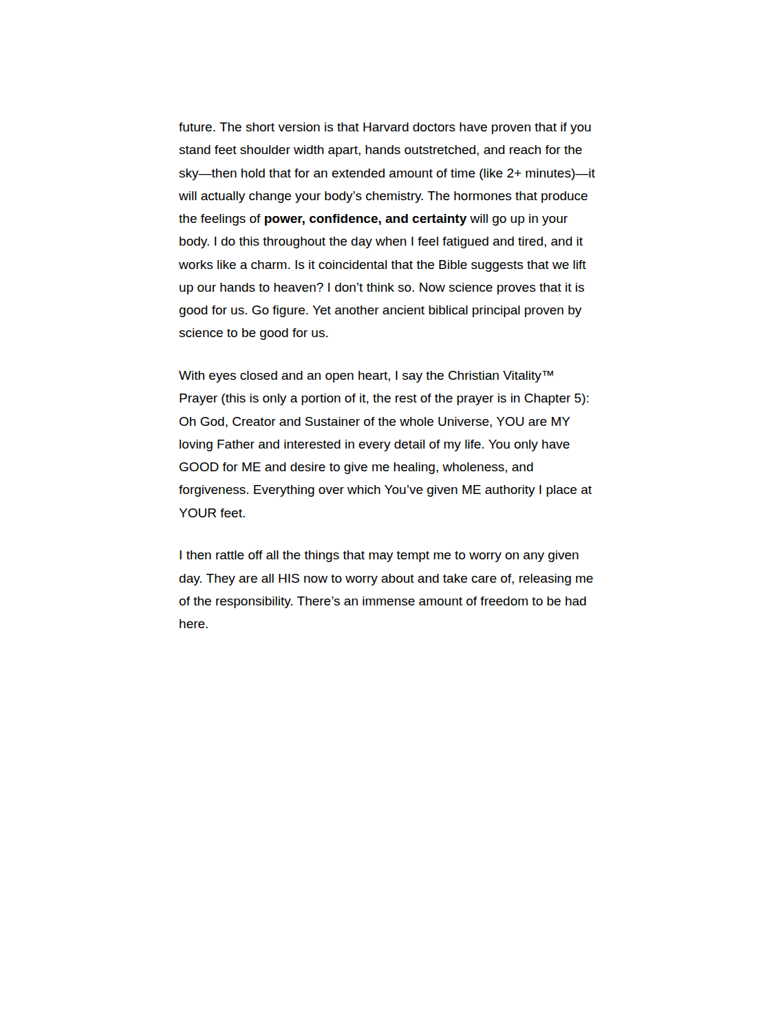future. The short version is that Harvard doctors have proven that if you stand feet shoulder width apart, hands outstretched, and reach for the sky—then hold that for an extended amount of time (like 2+ minutes)—it will actually change your body’s chemistry. The hormones that produce the feelings of power, confidence, and certainty will go up in your body. I do this throughout the day when I feel fatigued and tired, and it works like a charm. Is it coincidental that the Bible suggests that we lift up our hands to heaven? I don’t think so. Now science proves that it is good for us. Go figure. Yet another ancient biblical principal proven by science to be good for us.
With eyes closed and an open heart, I say the Christian Vitality™ Prayer (this is only a portion of it, the rest of the prayer is in Chapter 5): Oh God, Creator and Sustainer of the whole Universe, YOU are MY loving Father and interested in every detail of my life. You only have GOOD for ME and desire to give me healing, wholeness, and forgiveness. Everything over which You’ve given ME authority I place at YOUR feet.
I then rattle off all the things that may tempt me to worry on any given day. They are all HIS now to worry about and take care of, releasing me of the responsibility. There’s an immense amount of freedom to be had here.